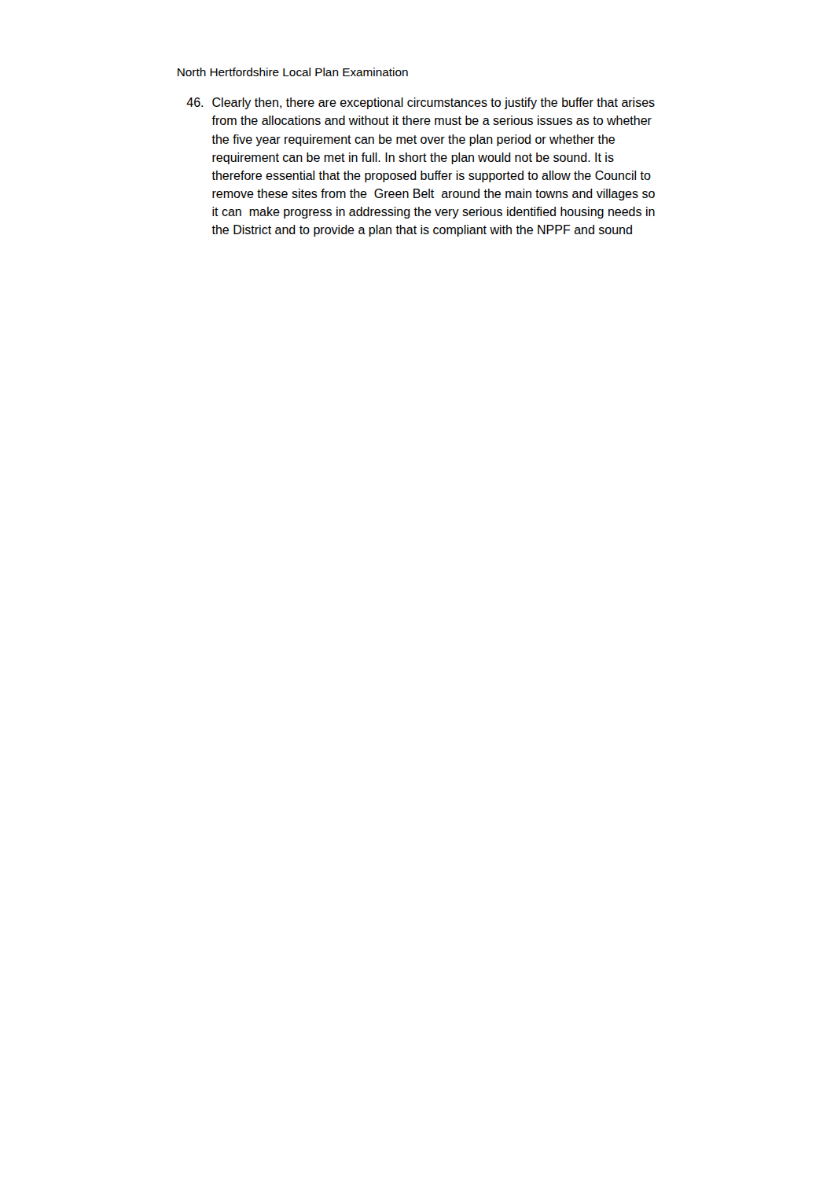North Hertfordshire Local Plan Examination
Clearly then, there are exceptional circumstances to justify the buffer that arises from the allocations and without it there must be a serious issues as to whether the five year requirement can be met over the plan period or whether the requirement can be met in full. In short the plan would not be sound. It is therefore essential that the proposed buffer is supported to allow the Council to remove these sites from the Green Belt around the main towns and villages so it can make progress in addressing the very serious identified housing needs in the District and to provide a plan that is compliant with the NPPF and sound